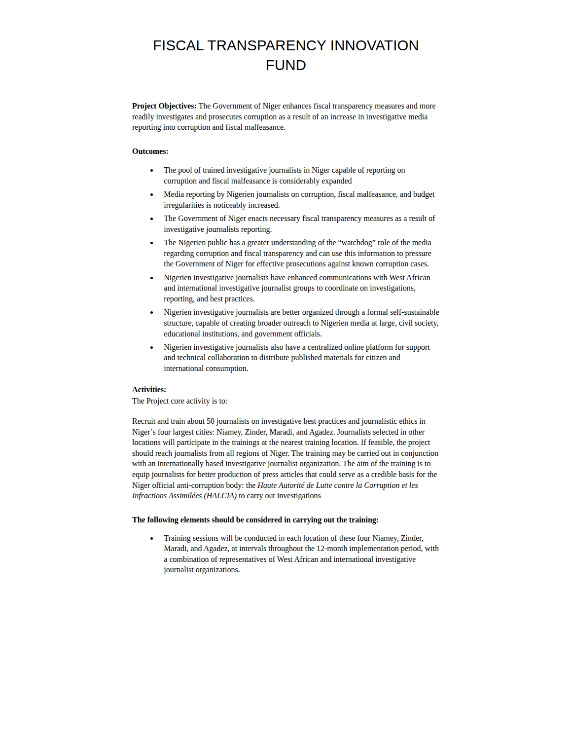FISCAL TRANSPARENCY INNOVATION FUND
Project Objectives: The Government of Niger enhances fiscal transparency measures and more readily investigates and prosecutes corruption as a result of an increase in investigative media reporting into corruption and fiscal malfeasance.
Outcomes:
The pool of trained investigative journalists in Niger capable of reporting on corruption and fiscal malfeasance is considerably expanded
Media reporting by Nigerien journalists on corruption, fiscal malfeasance, and budget irregularities is noticeably increased.
The Government of Niger enacts necessary fiscal transparency measures as a result of investigative journalists reporting.
The Nigerien public has a greater understanding of the “watchdog” role of the media regarding corruption and fiscal transparency and can use this information to pressure the Government of Niger for effective prosecutions against known corruption cases.
Nigerien investigative journalists have enhanced communications with West African and international investigative journalist groups to coordinate on investigations, reporting, and best practices.
Nigerien investigative journalists are better organized through a formal self-sustainable structure, capable of creating broader outreach to Nigerien media at large, civil society, educational institutions, and government officials.
Nigerien investigative journalists also have a centralized online platform for support and technical collaboration to distribute published materials for citizen and international consumption.
Activities:
The Project core activity is to:
Recruit and train about 50 journalists on investigative best practices and journalistic ethics in Niger’s four largest cities: Niamey, Zinder, Maradi, and Agadez. Journalists selected in other locations will participate in the trainings at the nearest training location. If feasible, the project should reach journalists from all regions of Niger. The training may be carried out in conjunction with an internationally based investigative journalist organization. The aim of the training is to equip journalists for better production of press articles that could serve as a credible basis for the Niger official anti-corruption body: the Haute Autorité de Lutte contre la Corruption et les Infractions Assimilées (HALCIA) to carry out investigations
The following elements should be considered in carrying out the training:
Training sessions will be conducted in each location of these four Niamey, Zinder, Maradi, and Agadez, at intervals throughout the 12-month implementation period, with a combination of representatives of West African and international investigative journalist organizations.